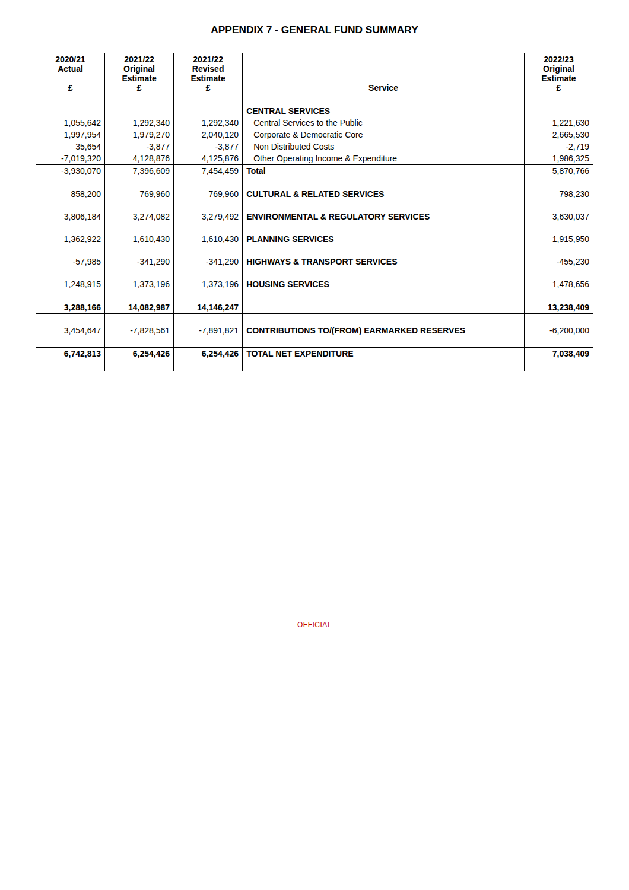APPENDIX 7 - GENERAL FUND SUMMARY
| 2020/21 Actual £ | 2021/22 Original Estimate £ | 2021/22 Revised Estimate £ | Service | 2022/23 Original Estimate £ |
| --- | --- | --- | --- | --- |
| | | | CENTRAL SERVICES | |
| 1,055,642 | 1,292,340 | 1,292,340 | Central Services to the Public | 1,221,630 |
| 1,997,954 | 1,979,270 | 2,040,120 | Corporate & Democratic Core | 2,665,530 |
| 35,654 | -3,877 | -3,877 | Non Distributed Costs | -2,719 |
| -7,019,320 | 4,128,876 | 4,125,876 | Other Operating Income & Expenditure | 1,986,325 |
| -3,930,070 | 7,396,609 | 7,454,459 | Total | 5,870,766 |
| 858,200 | 769,960 | 769,960 | CULTURAL & RELATED SERVICES | 798,230 |
| 3,806,184 | 3,274,082 | 3,279,492 | ENVIRONMENTAL & REGULATORY SERVICES | 3,630,037 |
| 1,362,922 | 1,610,430 | 1,610,430 | PLANNING SERVICES | 1,915,950 |
| -57,985 | -341,290 | -341,290 | HIGHWAYS & TRANSPORT SERVICES | -455,230 |
| 1,248,915 | 1,373,196 | 1,373,196 | HOUSING SERVICES | 1,478,656 |
| 3,288,166 | 14,082,987 | 14,146,247 | | 13,238,409 |
| 3,454,647 | -7,828,561 | -7,891,821 | CONTRIBUTIONS TO/(FROM) EARMARKED RESERVES | -6,200,000 |
| 6,742,813 | 6,254,426 | 6,254,426 | TOTAL NET EXPENDITURE | 7,038,409 |
OFFICIAL